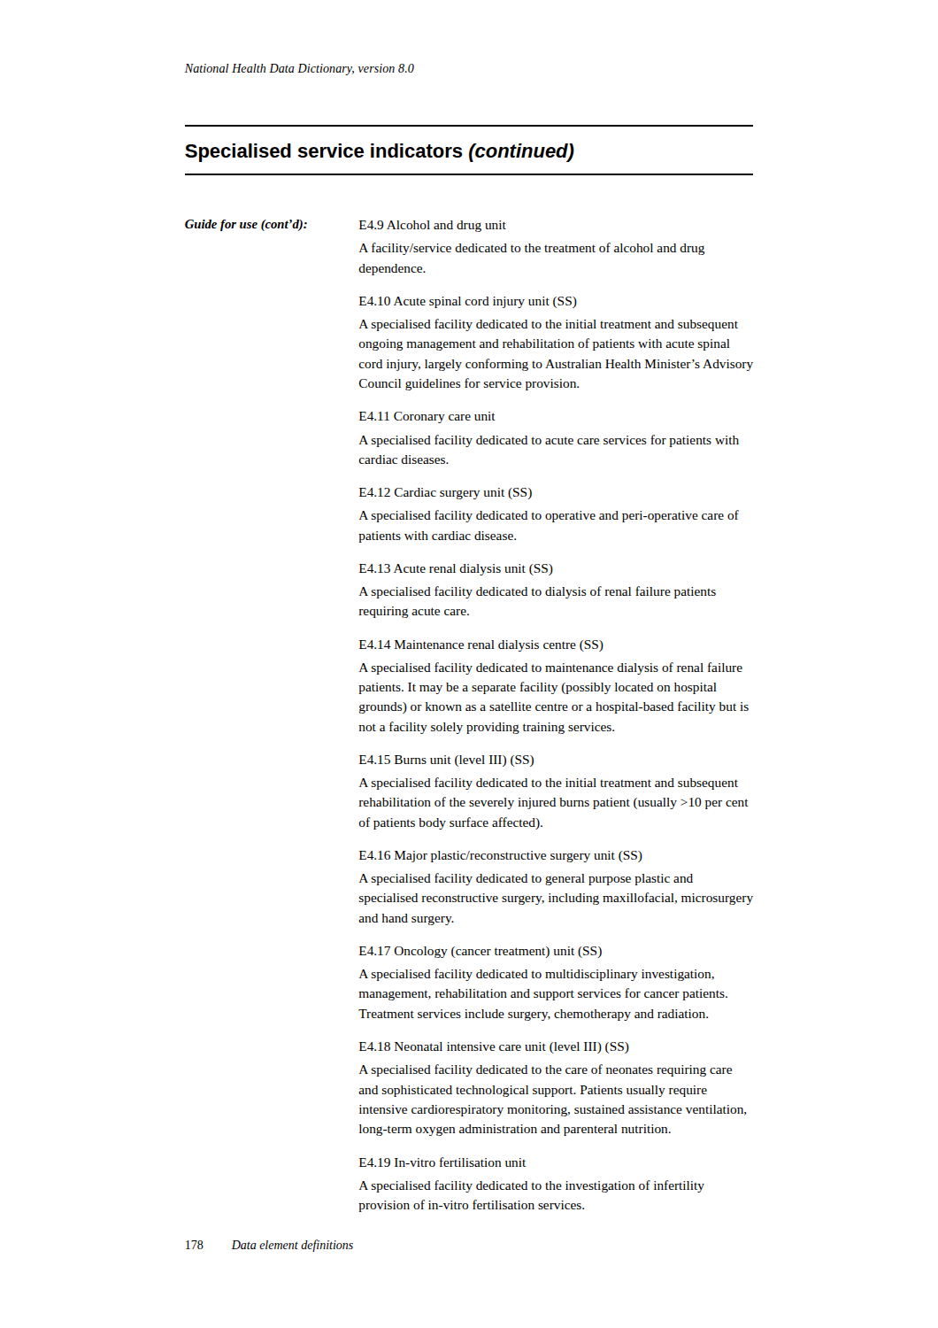National Health Data Dictionary, version 8.0
Specialised service indicators (continued)
Guide for use (cont’d):
E4.9 Alcohol and drug unit
A facility/service dedicated to the treatment of alcohol and drug dependence.
E4.10 Acute spinal cord injury unit (SS)
A specialised facility dedicated to the initial treatment and subsequent ongoing management and rehabilitation of patients with acute spinal cord injury, largely conforming to Australian Health Minister’s Advisory Council guidelines for service provision.
E4.11 Coronary care unit
A specialised facility dedicated to acute care services for patients with cardiac diseases.
E4.12 Cardiac surgery unit (SS)
A specialised facility dedicated to operative and peri-operative care of patients with cardiac disease.
E4.13 Acute renal dialysis unit (SS)
A specialised facility dedicated to dialysis of renal failure patients requiring acute care.
E4.14 Maintenance renal dialysis centre (SS)
A specialised facility dedicated to maintenance dialysis of renal failure patients. It may be a separate facility (possibly located on hospital grounds) or known as a satellite centre or a hospital-based facility but is not a facility solely providing training services.
E4.15 Burns unit (level III) (SS)
A specialised facility dedicated to the initial treatment and subsequent rehabilitation of the severely injured burns patient (usually >10 per cent of patients body surface affected).
E4.16 Major plastic/reconstructive surgery unit (SS)
A specialised facility dedicated to general purpose plastic and specialised reconstructive surgery, including maxillofacial, microsurgery and hand surgery.
E4.17 Oncology (cancer treatment) unit (SS)
A specialised facility dedicated to multidisciplinary investigation, management, rehabilitation and support services for cancer patients. Treatment services include surgery, chemotherapy and radiation.
E4.18 Neonatal intensive care unit (level III) (SS)
A specialised facility dedicated to the care of neonates requiring care and sophisticated technological support. Patients usually require intensive cardiorespiratory monitoring, sustained assistance ventilation, long-term oxygen administration and parenteral nutrition.
E4.19 In-vitro fertilisation unit
A specialised facility dedicated to the investigation of infertility provision of in-vitro fertilisation services.
178 Data element definitions